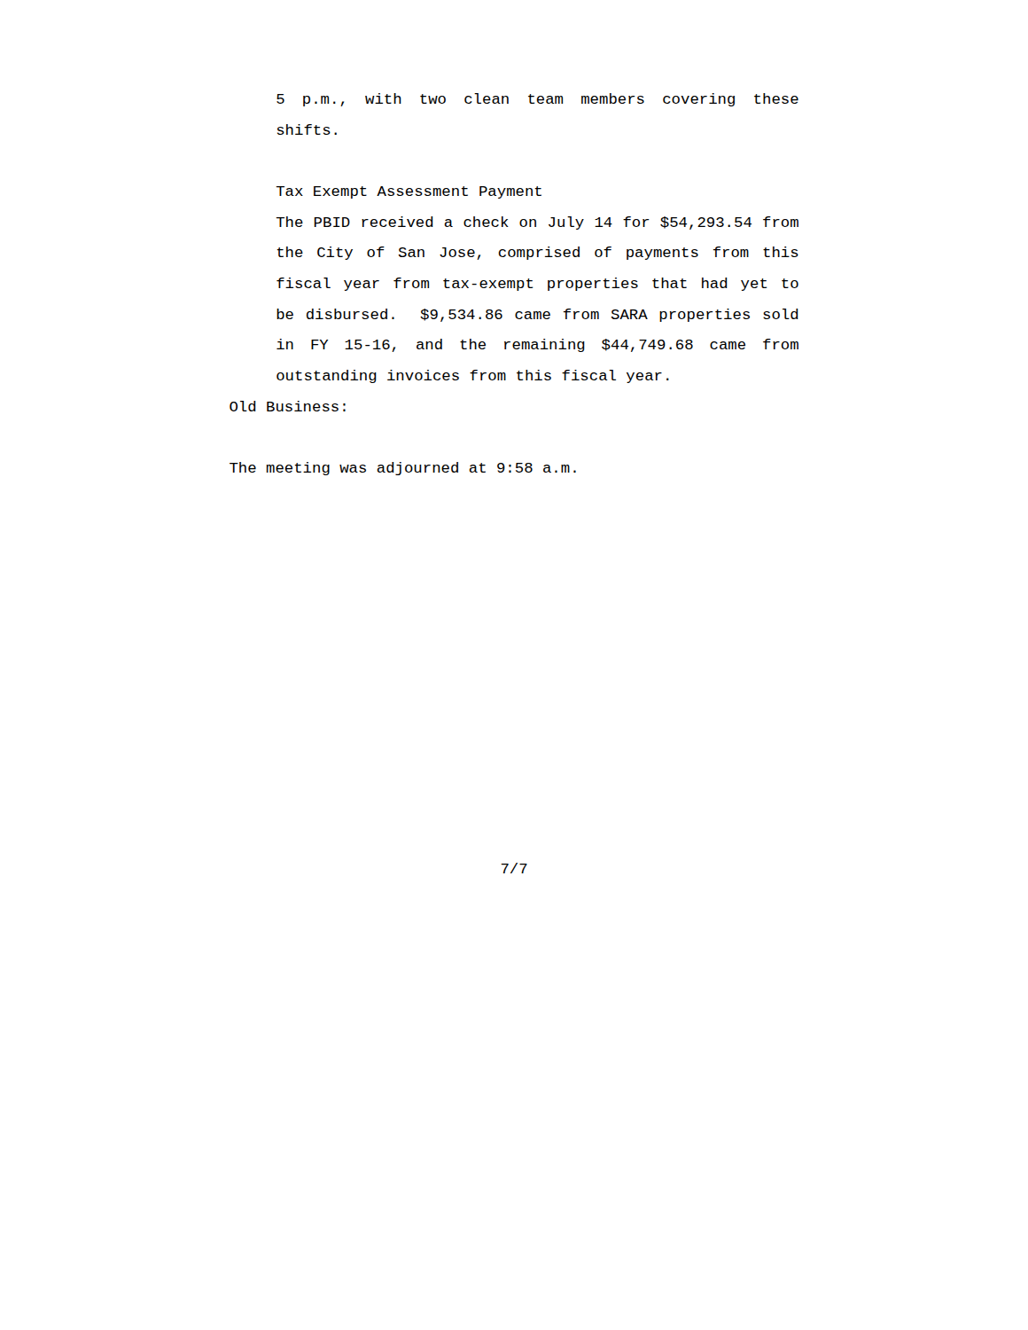5 p.m., with two clean team members covering these shifts.
Tax Exempt Assessment Payment
The PBID received a check on July 14 for $54,293.54 from the City of San Jose, comprised of payments from this fiscal year from tax-exempt properties that had yet to be disbursed. $9,534.86 came from SARA properties sold in FY 15-16, and the remaining $44,749.68 came from outstanding invoices from this fiscal year.
Old Business:
The meeting was adjourned at 9:58 a.m.
7/7